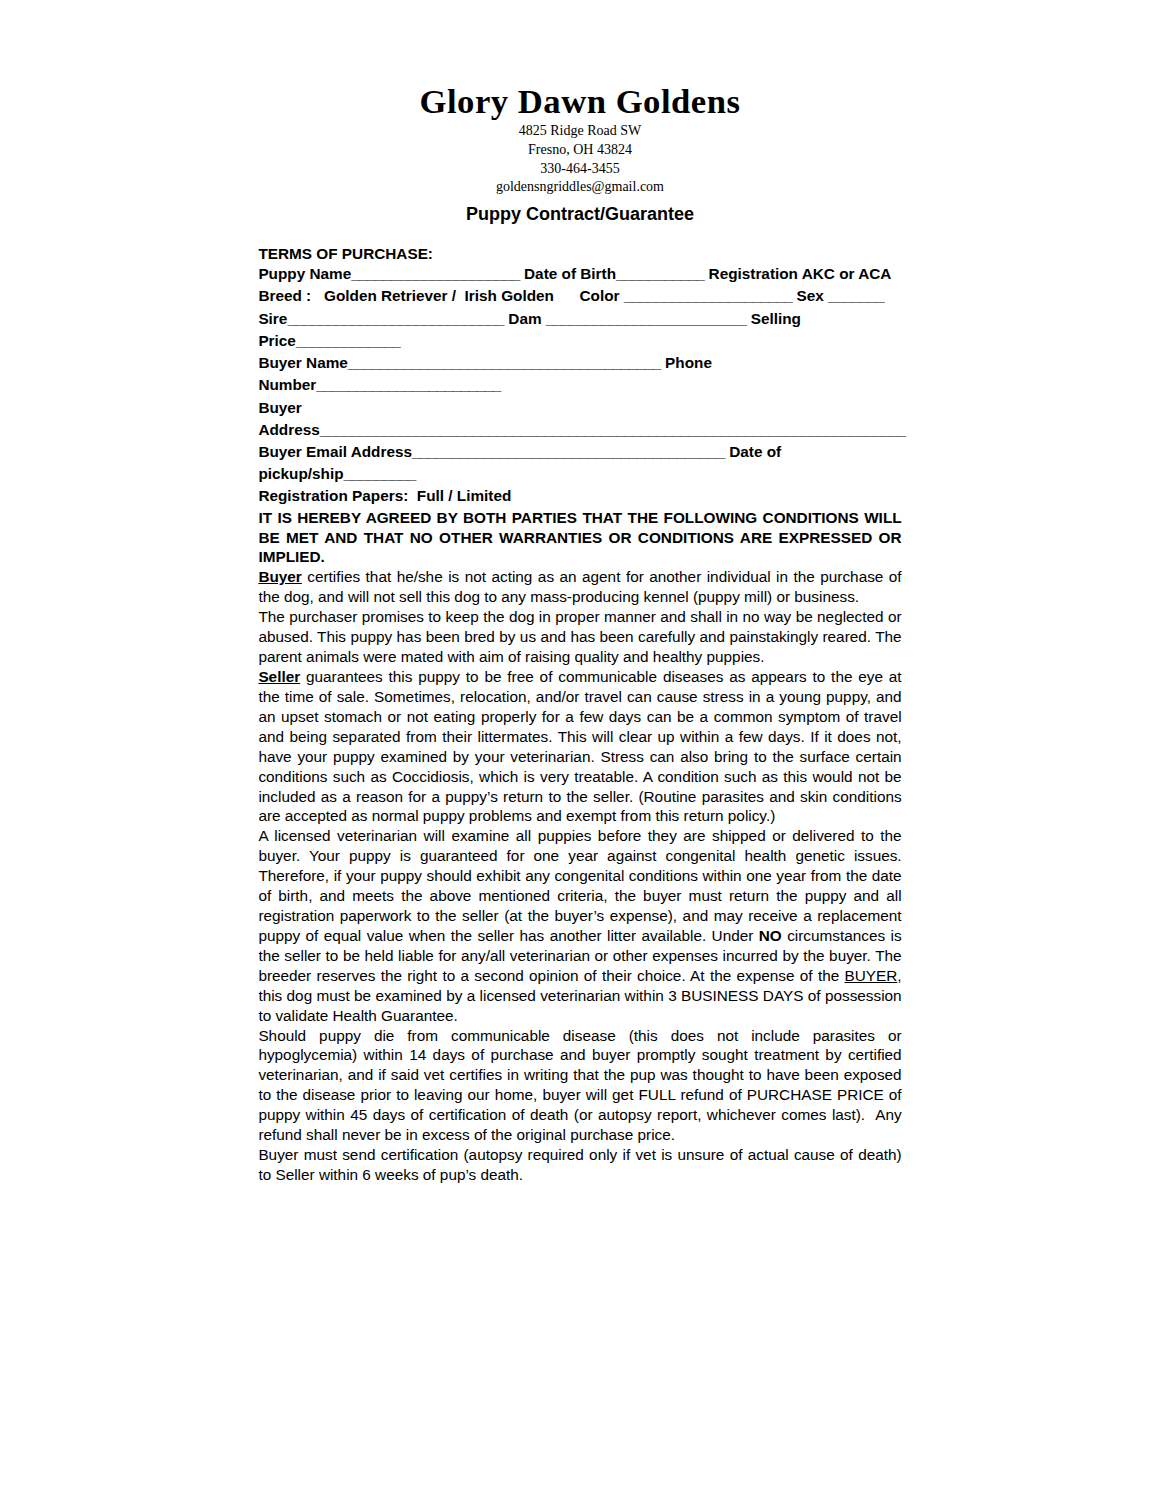Glory Dawn Goldens
4825 Ridge Road SW
Fresno, OH 43824
330-464-3455
goldensngriddles@gmail.com
Puppy Contract/Guarantee
Terms of Purchase:
Puppy Name_____________________ Date of Birth___________ Registration AKC or ACA
Breed : Golden Retriever / Irish Golden Color _____________________ Sex _______
Sire___________________________ Dam _________________________ Selling Price_____________
Buyer Name_______________________________________ Phone Number_______________________
Buyer Address_________________________________________________________________________
Buyer Email Address_______________________________________ Date of pickup/ship_________
Registration Papers: Full / Limited
IT IS HEREBY AGREED BY BOTH PARTIES THAT THE FOLLOWING CONDITIONS WILL BE MET AND THAT NO OTHER WARRANTIES OR CONDITIONS ARE EXPRESSED OR IMPLIED.
Buyer certifies that he/she is not acting as an agent for another individual in the purchase of the dog, and will not sell this dog to any mass-producing kennel (puppy mill) or business.
The purchaser promises to keep the dog in proper manner and shall in no way be neglected or abused. This puppy has been bred by us and has been carefully and painstakingly reared. The parent animals were mated with aim of raising quality and healthy puppies.
Seller guarantees this puppy to be free of communicable diseases as appears to the eye at the time of sale. Sometimes, relocation, and/or travel can cause stress in a young puppy, and an upset stomach or not eating properly for a few days can be a common symptom of travel and being separated from their littermates. This will clear up within a few days. If it does not, have your puppy examined by your veterinarian. Stress can also bring to the surface certain conditions such as Coccidiosis, which is very treatable. A condition such as this would not be included as a reason for a puppy’s return to the seller. (Routine parasites and skin conditions are accepted as normal puppy problems and exempt from this return policy.)
A licensed veterinarian will examine all puppies before they are shipped or delivered to the buyer. Your puppy is guaranteed for one year against congenital health genetic issues. Therefore, if your puppy should exhibit any congenital conditions within one year from the date of birth, and meets the above mentioned criteria, the buyer must return the puppy and all registration paperwork to the seller (at the buyer’s expense), and may receive a replacement puppy of equal value when the seller has another litter available. Under NO circumstances is the seller to be held liable for any/all veterinarian or other expenses incurred by the buyer. The breeder reserves the right to a second opinion of their choice. At the expense of the BUYER, this dog must be examined by a licensed veterinarian within 3 BUSINESS DAYS of possession to validate Health Guarantee.
Should puppy die from communicable disease (this does not include parasites or hypoglycemia) within 14 days of purchase and buyer promptly sought treatment by certified veterinarian, and if said vet certifies in writing that the pup was thought to have been exposed to the disease prior to leaving our home, buyer will get FULL refund of PURCHASE PRICE of puppy within 45 days of certification of death (or autopsy report, whichever comes last). Any refund shall never be in excess of the original purchase price.
Buyer must send certification (autopsy required only if vet is unsure of actual cause of death) to Seller within 6 weeks of pup’s death.